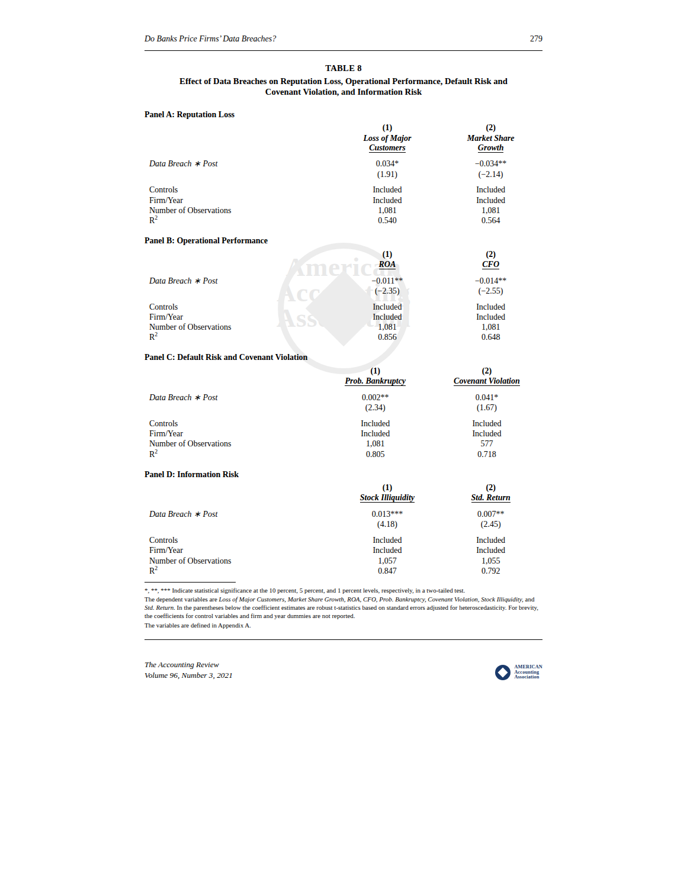American
Accounting
Association
Do Banks Price Firms’ Data Breaches? 279
TABLE 8
Effect of Data Breaches on Reputation Loss, Operational Performance, Default Risk and Covenant Violation, and Information Risk
Panel A: Reputation Loss
| | (1) | (2) |
| | Loss of Major Customers | Market Share Growth |
| Data Breach ∗ Post | 0.034* | −0.034** |
| | (1.91) | (−2.14) |
| Controls | Included | Included |
| Firm/Year | Included | Included |
| Number of Observations | 1,081 | 1,081 |
| R 2 | 0.540 | 0.564 |
Panel B: Operational Performance
| | (1) | (2) |
| | ROA | CFO |
| Data Breach ∗ Post | −0.011** | −0.014** |
| | (−2.35) | (−2.55) |
| Controls | Included | Included |
| Firm/Year | Included | Included |
| Number of Observations | 1,081 | 1,081 |
| R 2 | 0.856 | 0.648 |
Panel C: Default Risk and Covenant Violation
| | (1) | (2) |
| | Prob. Bankruptcy | Covenant Violation |
| Data Breach ∗ Post | 0.002** | 0.041* |
| | (2.34) | (1.67) |
| Controls | Included | Included |
| Firm/Year | Included | Included |
| Number of Observations | 1,081 | 577 |
| R 2 | 0.805 | 0.718 |
Panel D: Information Risk
| | (1) | (2) |
| | Stock Illiquidity | Std. Return |
| Data Breach ∗ Post | 0.013*** | 0.007** |
| | (4.18) | (2.45) |
| Controls | Included | Included |
| Firm/Year | Included | Included |
| Number of Observations | 1,057 | 1,055 |
| R 2 | 0.847 | 0.792 |
*, **, *** Indicate statistical significance at the 10 percent, 5 percent, and 1 percent levels, respectively, in a two-tailed test.
The dependent variables are Loss of Major Customers, Market Share Growth, ROA, CFO, Prob. Bankruptcy, Covenant Violation, Stock Illiquidity, and Std. Return. In the parentheses below the coefficient estimates are robust t-statistics based on standard errors adjusted for heteroscedasticity. For brevity, the coefficients for control variables and firm and year dummies are not reported.
The variables are defined in Appendix A.
The Accounting Review
Volume 96, Number 3, 2021
AMERICAN
Accounting
Association